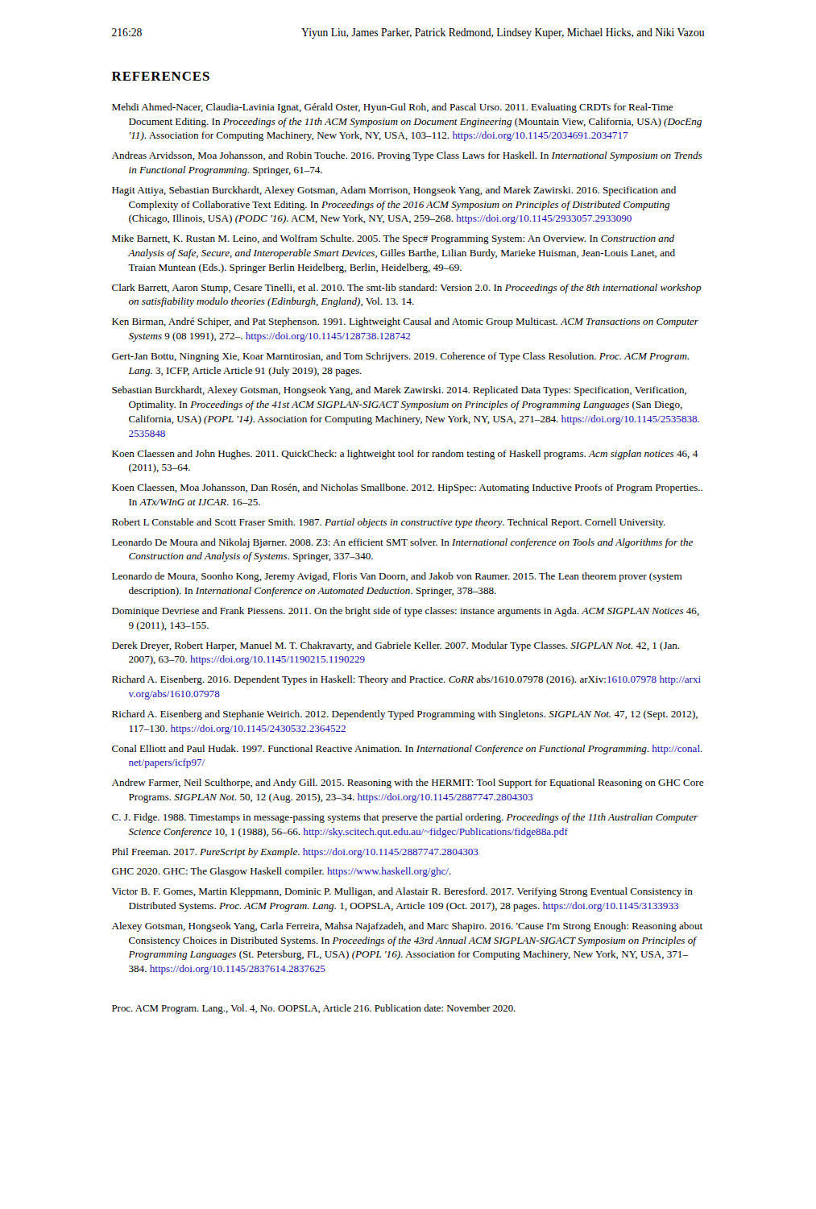216:28 Yiyun Liu, James Parker, Patrick Redmond, Lindsey Kuper, Michael Hicks, and Niki Vazou
References
Mehdi Ahmed-Nacer, Claudia-Lavinia Ignat, Gérald Oster, Hyun-Gul Roh, and Pascal Urso. 2011. Evaluating CRDTs for Real-Time Document Editing. In Proceedings of the 11th ACM Symposium on Document Engineering (Mountain View, California, USA) (DocEng '11). Association for Computing Machinery, New York, NY, USA, 103–112. https://doi.org/10.1145/2034691.2034717
Andreas Arvidsson, Moa Johansson, and Robin Touche. 2016. Proving Type Class Laws for Haskell. In International Symposium on Trends in Functional Programming. Springer, 61–74.
Hagit Attiya, Sebastian Burckhardt, Alexey Gotsman, Adam Morrison, Hongseok Yang, and Marek Zawirski. 2016. Specification and Complexity of Collaborative Text Editing. In Proceedings of the 2016 ACM Symposium on Principles of Distributed Computing (Chicago, Illinois, USA) (PODC '16). ACM, New York, NY, USA, 259–268. https://doi.org/10.1145/2933057.2933090
Mike Barnett, K. Rustan M. Leino, and Wolfram Schulte. 2005. The Spec# Programming System: An Overview. In Construction and Analysis of Safe, Secure, and Interoperable Smart Devices, Gilles Barthe, Lilian Burdy, Marieke Huisman, Jean-Louis Lanet, and Traian Muntean (Eds.). Springer Berlin Heidelberg, Berlin, Heidelberg, 49–69.
Clark Barrett, Aaron Stump, Cesare Tinelli, et al. 2010. The smt-lib standard: Version 2.0. In Proceedings of the 8th international workshop on satisfiability modulo theories (Edinburgh, England), Vol. 13. 14.
Ken Birman, André Schiper, and Pat Stephenson. 1991. Lightweight Causal and Atomic Group Multicast. ACM Transactions on Computer Systems 9 (08 1991), 272–. https://doi.org/10.1145/128738.128742
Gert-Jan Bottu, Ningning Xie, Koar Marntirosian, and Tom Schrijvers. 2019. Coherence of Type Class Resolution. Proc. ACM Program. Lang. 3, ICFP, Article Article 91 (July 2019), 28 pages.
Sebastian Burckhardt, Alexey Gotsman, Hongseok Yang, and Marek Zawirski. 2014. Replicated Data Types: Specification, Verification, Optimality. In Proceedings of the 41st ACM SIGPLAN-SIGACT Symposium on Principles of Programming Languages (San Diego, California, USA) (POPL '14). Association for Computing Machinery, New York, NY, USA, 271–284. https://doi.org/10.1145/2535838.2535848
Koen Claessen and John Hughes. 2011. QuickCheck: a lightweight tool for random testing of Haskell programs. Acm sigplan notices 46, 4 (2011), 53–64.
Koen Claessen, Moa Johansson, Dan Rosén, and Nicholas Smallbone. 2012. HipSpec: Automating Inductive Proofs of Program Properties.. In ATx/WInG at IJCAR. 16–25.
Robert L Constable and Scott Fraser Smith. 1987. Partial objects in constructive type theory. Technical Report. Cornell University.
Leonardo De Moura and Nikolaj Bjørner. 2008. Z3: An efficient SMT solver. In International conference on Tools and Algorithms for the Construction and Analysis of Systems. Springer, 337–340.
Leonardo de Moura, Soonho Kong, Jeremy Avigad, Floris Van Doorn, and Jakob von Raumer. 2015. The Lean theorem prover (system description). In International Conference on Automated Deduction. Springer, 378–388.
Dominique Devriese and Frank Piessens. 2011. On the bright side of type classes: instance arguments in Agda. ACM SIGPLAN Notices 46, 9 (2011), 143–155.
Derek Dreyer, Robert Harper, Manuel M. T. Chakravarty, and Gabriele Keller. 2007. Modular Type Classes. SIGPLAN Not. 42, 1 (Jan. 2007), 63–70. https://doi.org/10.1145/1190215.1190229
Richard A. Eisenberg. 2016. Dependent Types in Haskell: Theory and Practice. CoRR abs/1610.07978 (2016). arXiv:1610.07978 http://arxiv.org/abs/1610.07978
Richard A. Eisenberg and Stephanie Weirich. 2012. Dependently Typed Programming with Singletons. SIGPLAN Not. 47, 12 (Sept. 2012), 117–130. https://doi.org/10.1145/2430532.2364522
Conal Elliott and Paul Hudak. 1997. Functional Reactive Animation. In International Conference on Functional Programming. http://conal.net/papers/icfp97/
Andrew Farmer, Neil Sculthorpe, and Andy Gill. 2015. Reasoning with the HERMIT: Tool Support for Equational Reasoning on GHC Core Programs. SIGPLAN Not. 50, 12 (Aug. 2015), 23–34. https://doi.org/10.1145/2887747.2804303
C. J. Fidge. 1988. Timestamps in message-passing systems that preserve the partial ordering. Proceedings of the 11th Australian Computer Science Conference 10, 1 (1988), 56–66. http://sky.scitech.qut.edu.au/~fidgec/Publications/fidge88a.pdf
Phil Freeman. 2017. PureScript by Example. https://doi.org/10.1145/2887747.2804303
GHC 2020. GHC: The Glasgow Haskell compiler. https://www.haskell.org/ghc/.
Victor B. F. Gomes, Martin Kleppmann, Dominic P. Mulligan, and Alastair R. Beresford. 2017. Verifying Strong Eventual Consistency in Distributed Systems. Proc. ACM Program. Lang. 1, OOPSLA, Article 109 (Oct. 2017), 28 pages. https://doi.org/10.1145/3133933
Alexey Gotsman, Hongseok Yang, Carla Ferreira, Mahsa Najafzadeh, and Marc Shapiro. 2016. 'Cause I'm Strong Enough: Reasoning about Consistency Choices in Distributed Systems. In Proceedings of the 43rd Annual ACM SIGPLAN-SIGACT Symposium on Principles of Programming Languages (St. Petersburg, FL, USA) (POPL '16). Association for Computing Machinery, New York, NY, USA, 371–384. https://doi.org/10.1145/2837614.2837625
Proc. ACM Program. Lang., Vol. 4, No. OOPSLA, Article 216. Publication date: November 2020.